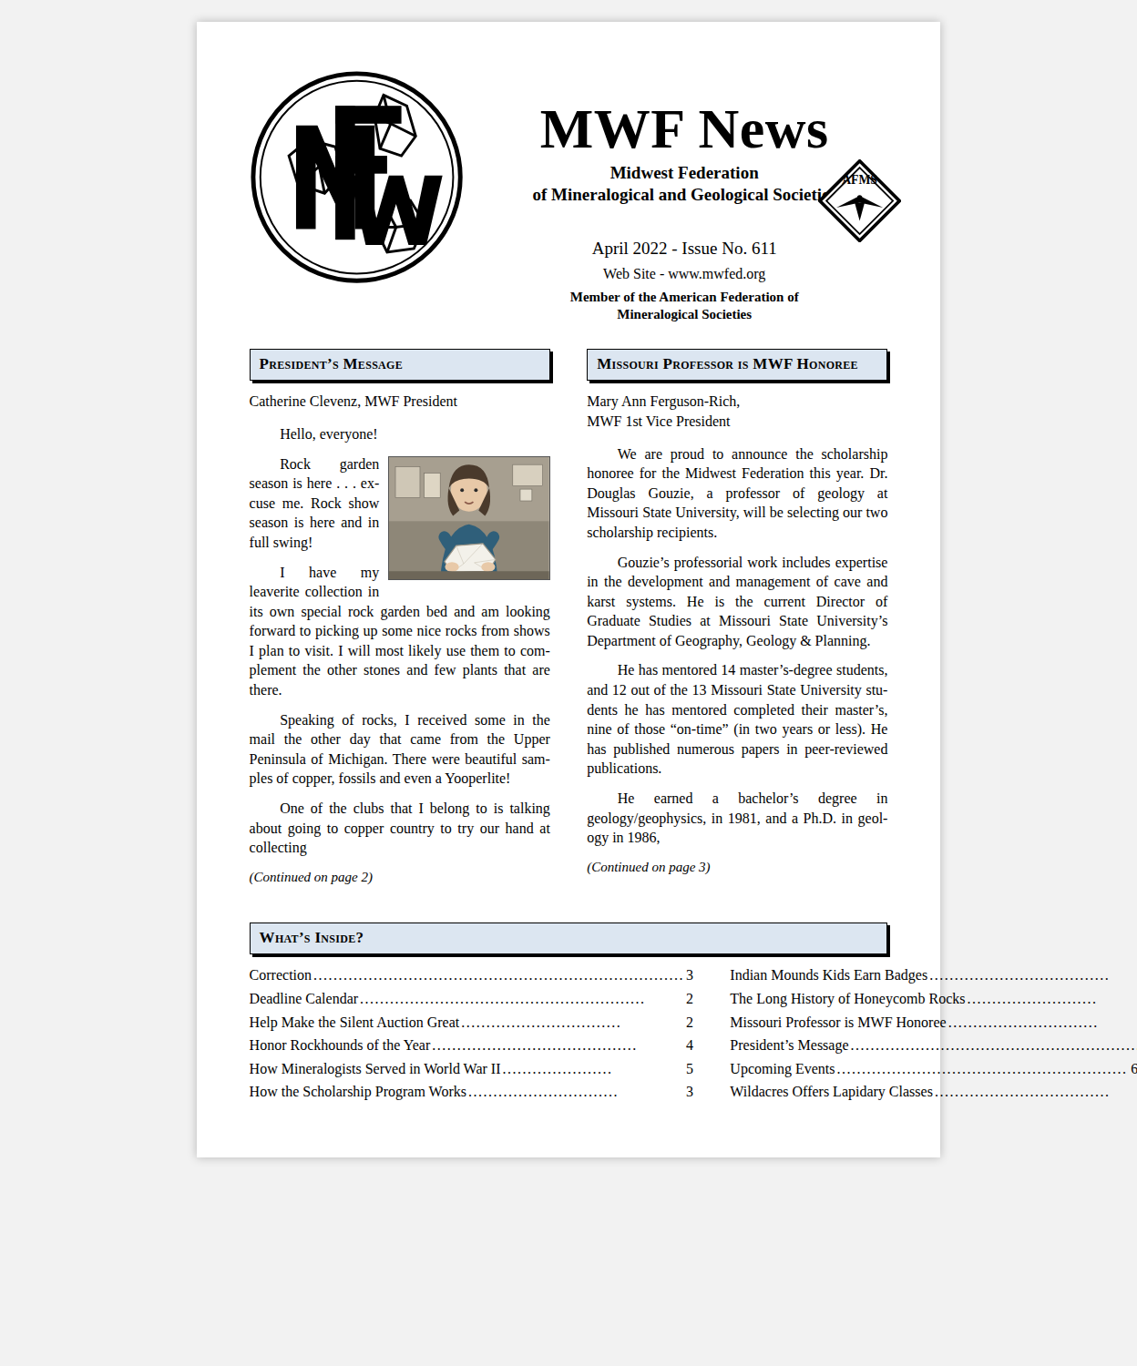MWF News
Midwest Federation
of Mineralogical and Geological Societies
April 2022 - Issue No. 611
Web Site - www.mwfed.org
Member of the American Federation of
Mineralogical Societies
AFMS
President’s Message
Catherine Clevenz, MWF President
Hello, everyone!
Rock garden season is here . . . excuse me. Rock show season is here and in full swing!
I have my leaverite collection in its own special rock garden bed and am looking forward to picking up some nice rocks from shows I plan to visit. I will most likely use them to complement the other stones and few plants that are there.
Speaking of rocks, I received some in the mail the other day that came from the Upper Peninsula of Michigan. There were beautiful samples of copper, fossils and even a Yooperlite!
One of the clubs that I belong to is talking about going to copper country to try our hand at collecting
(Continued on page 2)
Missouri Professor is MWF Honoree
Mary Ann Ferguson-Rich,
MWF 1st Vice President
We are proud to announce the scholarship honoree for the Midwest Federation this year. Dr. Douglas Gouzie, a professor of geology at Missouri State University, will be selecting our two scholarship recipients.
Gouzie’s professorial work includes expertise in the development and management of cave and karst systems. He is the current Director of Graduate Studies at Missouri State University’s Department of Geography, Geology & Planning.
He has mentored 14 master’s-degree students, and 12 out of the 13 Missouri State University students he has mentored completed their master’s, nine of those “on-time” (in two years or less). He has published numerous papers in peer-reviewed publications.
He earned a bachelor’s degree in geology/geophysics, in 1981, and a Ph.D. in geology in 1986,
(Continued on page 3)
What’s Inside?
Correction.......................................................................... 3
Deadline Calendar......................................................... 2
Help Make the Silent Auction Great................................ 2
Honor Rockhounds of the Year......................................... 4
How Mineralogists Served in World War II...................... 5
How the Scholarship Program Works.............................. 3
Indian Mounds Kids Earn Badges.................................... 4
The Long History of Honeycomb Rocks.......................... 5
Missouri Professor is MWF Honoree.............................. 1
President’s Message.......................................................... 1
Upcoming Events.......................................................... 6-7
Wildacres Offers Lapidary Classes................................... 2